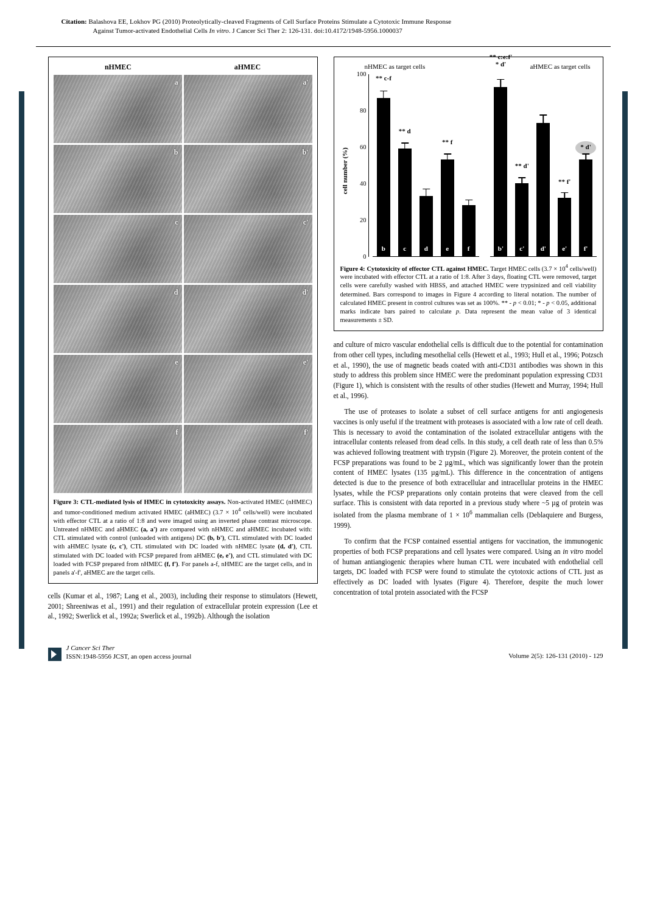Citation: Balashova EE, Lokhov PG (2010) Proteolytically-cleaved Fragments of Cell Surface Proteins Stimulate a Cytotoxic Immune Response Against Tumor-activated Endothelial Cells In vitro. J Cancer Sci Ther 2: 126-131. doi:10.4172/1948-5956.1000037
nHMEC
aHMEC
a
a'
b
b'
c
c'
d
d'
e
e'
f
f'
Figure 3: CTL-mediated lysis of HMEC in cytotoxicity assays. Non-activated HMEC (nHMEC) and tumor-conditioned medium activated HMEC (aHMEC) (3.7 × 104 cells/well) were incubated with effector CTL at a ratio of 1:8 and were imaged using an inverted phase contrast microscope. Untreated nHMEC and aHMEC (a, a') are compared with nHMEC and aHMEC incubated with: CTL stimulated with control (unloaded with antigens) DC (b, b'), CTL stimulated with DC loaded with aHMEC lysate (c, c'), CTL stimulated with DC loaded with nHMEC lysate (d, d'), CTL stimulated with DC loaded with FCSP prepared from aHMEC (e, e'), and CTL stimulated with DC loaded with FCSP prepared from nHMEC (f, f'). For panels a-f, nHMEC are the target cells, and in panels a'-f', aHMEC are the target cells.
cells (Kumar et al., 1987; Lang et al., 2003), including their response to stimulators (Hewett, 2001; Shreeniwas et al., 1991) and their regulation of extracellular protein expression (Lee et al., 1992; Swerlick et al., 1992a; Swerlick et al., 1992b). Although the isolation
nHMEC as target cells
aHMEC as target cells
cell number (%)
0 20 40 60 80 100
b ** c-f
c ** d
d
e ** f
f
b' ** c:e:f'
* d'
c' ** d'
d'
e' ** f'
f' * d'
Figure 4: Cytotoxicity of effector CTL against HMEC. Target HMEC cells (3.7 × 104 cells/well) were incubated with effector CTL at a ratio of 1:8. After 3 days, floating CTL were removed, target cells were carefully washed with HBSS, and attached HMEC were trypsinized and cell viability determined. Bars correspond to images in Figure 4 according to literal notation. The number of calculated HMEC present in control cultures was set as 100%. ** - p < 0.01; * - p < 0.05, additional marks indicate bars paired to calculate p. Data represent the mean value of 3 identical measurements ± SD.
and culture of micro vascular endothelial cells is difficult due to the potential for contamination from other cell types, including mesothelial cells (Hewett et al., 1993; Hull et al., 1996; Potzsch et al., 1990), the use of magnetic beads coated with anti-CD31 antibodies was shown in this study to address this problem since HMEC were the predominant population expressing CD31 (Figure 1), which is consistent with the results of other studies (Hewett and Murray, 1994; Hull et al., 1996).
The use of proteases to isolate a subset of cell surface antigens for anti angiogenesis vaccines is only useful if the treatment with proteases is associated with a low rate of cell death. This is necessary to avoid the contamination of the isolated extracellular antigens with the intracellular contents released from dead cells. In this study, a cell death rate of less than 0.5% was achieved following treatment with trypsin (Figure 2). Moreover, the protein content of the FCSP preparations was found to be 2 µg/mL, which was significantly lower than the protein content of HMEC lysates (135 µg/mL). This difference in the concentration of antigens detected is due to the presence of both extracellular and intracellular proteins in the HMEC lysates, while the FCSP preparations only contain proteins that were cleaved from the cell surface. This is consistent with data reported in a previous study where ~5 µg of protein was isolated from the plasma membrane of 1 × 106 mammalian cells (Deblaquiere and Burgess, 1999).
To confirm that the FCSP contained essential antigens for vaccination, the immunogenic properties of both FCSP preparations and cell lysates were compared. Using an in vitro model of human antiangiogenic therapies where human CTL were incubated with endothelial cell targets, DC loaded with FCSP were found to stimulate the cytotoxic actions of CTL just as effectively as DC loaded with lysates (Figure 4). Therefore, despite the much lower concentration of total protein associated with the FCSP
J Cancer Sci Ther
ISSN:1948-5956 JCST, an open access journal
Volume 2(5): 126-131 (2010) - 129